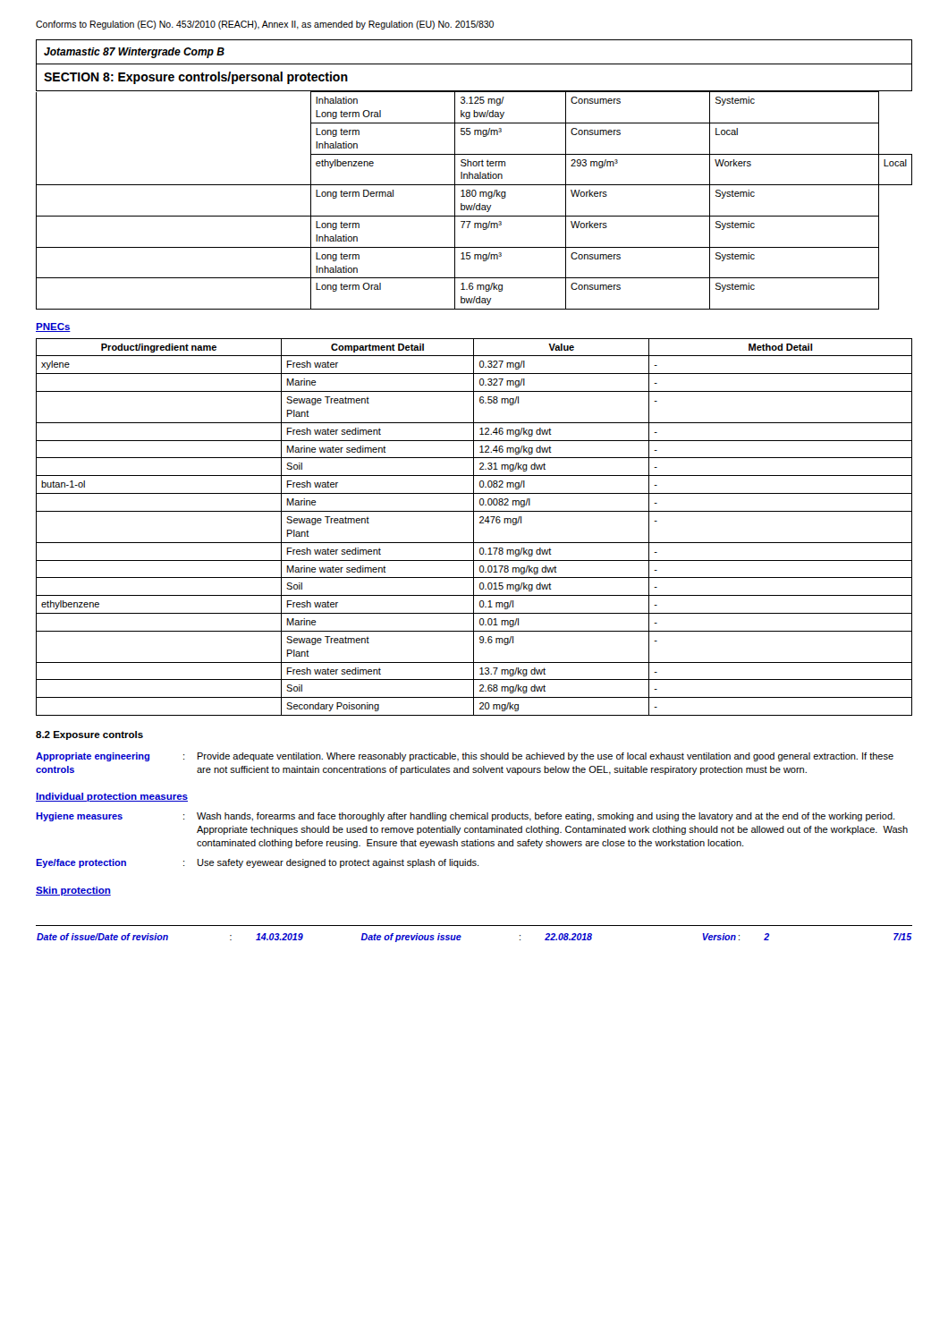Conforms to Regulation (EC) No. 453/2010 (REACH), Annex II, as amended by Regulation (EU) No. 2015/830
Jotamastic 87 Wintergrade Comp B
SECTION 8: Exposure controls/personal protection
| | Inhalation Long term Oral | 3.125 mg/ kg bw/day | Consumers | Systemic |
| Long term Inhalation | 55 mg/m³ | Consumers | Local |
| ethylbenzene | Short term Inhalation | 293 mg/m³ | Workers | Local |
| | Long term Dermal | 180 mg/kg bw/day | Workers | Systemic |
| | Long term Inhalation | 77 mg/m³ | Workers | Systemic |
| | Long term Inhalation | 15 mg/m³ | Consumers | Systemic |
| | Long term Oral | 1.6 mg/kg bw/day | Consumers | Systemic |
PNECs
| Product/ingredient name | Compartment Detail | Value | Method Detail |
| --- | --- | --- | --- |
| xylene | Fresh water | 0.327 mg/l | - |
| | Marine | 0.327 mg/l | - |
| | Sewage Treatment Plant | 6.58 mg/l | - |
| | Fresh water sediment | 12.46 mg/kg dwt | - |
| | Marine water sediment | 12.46 mg/kg dwt | - |
| | Soil | 2.31 mg/kg dwt | - |
| butan-1-ol | Fresh water | 0.082 mg/l | - |
| | Marine | 0.0082 mg/l | - |
| | Sewage Treatment Plant | 2476 mg/l | - |
| | Fresh water sediment | 0.178 mg/kg dwt | - |
| | Marine water sediment | 0.0178 mg/kg dwt | - |
| | Soil | 0.015 mg/kg dwt | - |
| ethylbenzene | Fresh water | 0.1 mg/l | - |
| | Marine | 0.01 mg/l | - |
| | Sewage Treatment Plant | 9.6 mg/l | - |
| | Fresh water sediment | 13.7 mg/kg dwt | - |
| | Soil | 2.68 mg/kg dwt | - |
| | Secondary Poisoning | 20 mg/kg | - |
8.2 Exposure controls
| Appropriate engineering controls | : | Provide adequate ventilation. Where reasonably practicable, this should be achieved by the use of local exhaust ventilation and good general extraction. If these are not sufficient to maintain concentrations of particulates and solvent vapours below the OEL, suitable respiratory protection must be worn. |
Individual protection measures
| Hygiene measures | : | Wash hands, forearms and face thoroughly after handling chemical products, before eating, smoking and using the lavatory and at the end of the working period. Appropriate techniques should be used to remove potentially contaminated clothing. Contaminated work clothing should not be allowed out of the workplace. Wash contaminated clothing before reusing. Ensure that eyewash stations and safety showers are close to the workstation location. |
| Eye/face protection | : | Use safety eyewear designed to protect against splash of liquids. |
Skin protection
| Date of issue/Date of revision | : | 14.03.2019 | Date of previous issue | : | 22.08.2018 | Version | : | 2 | 7/15 |